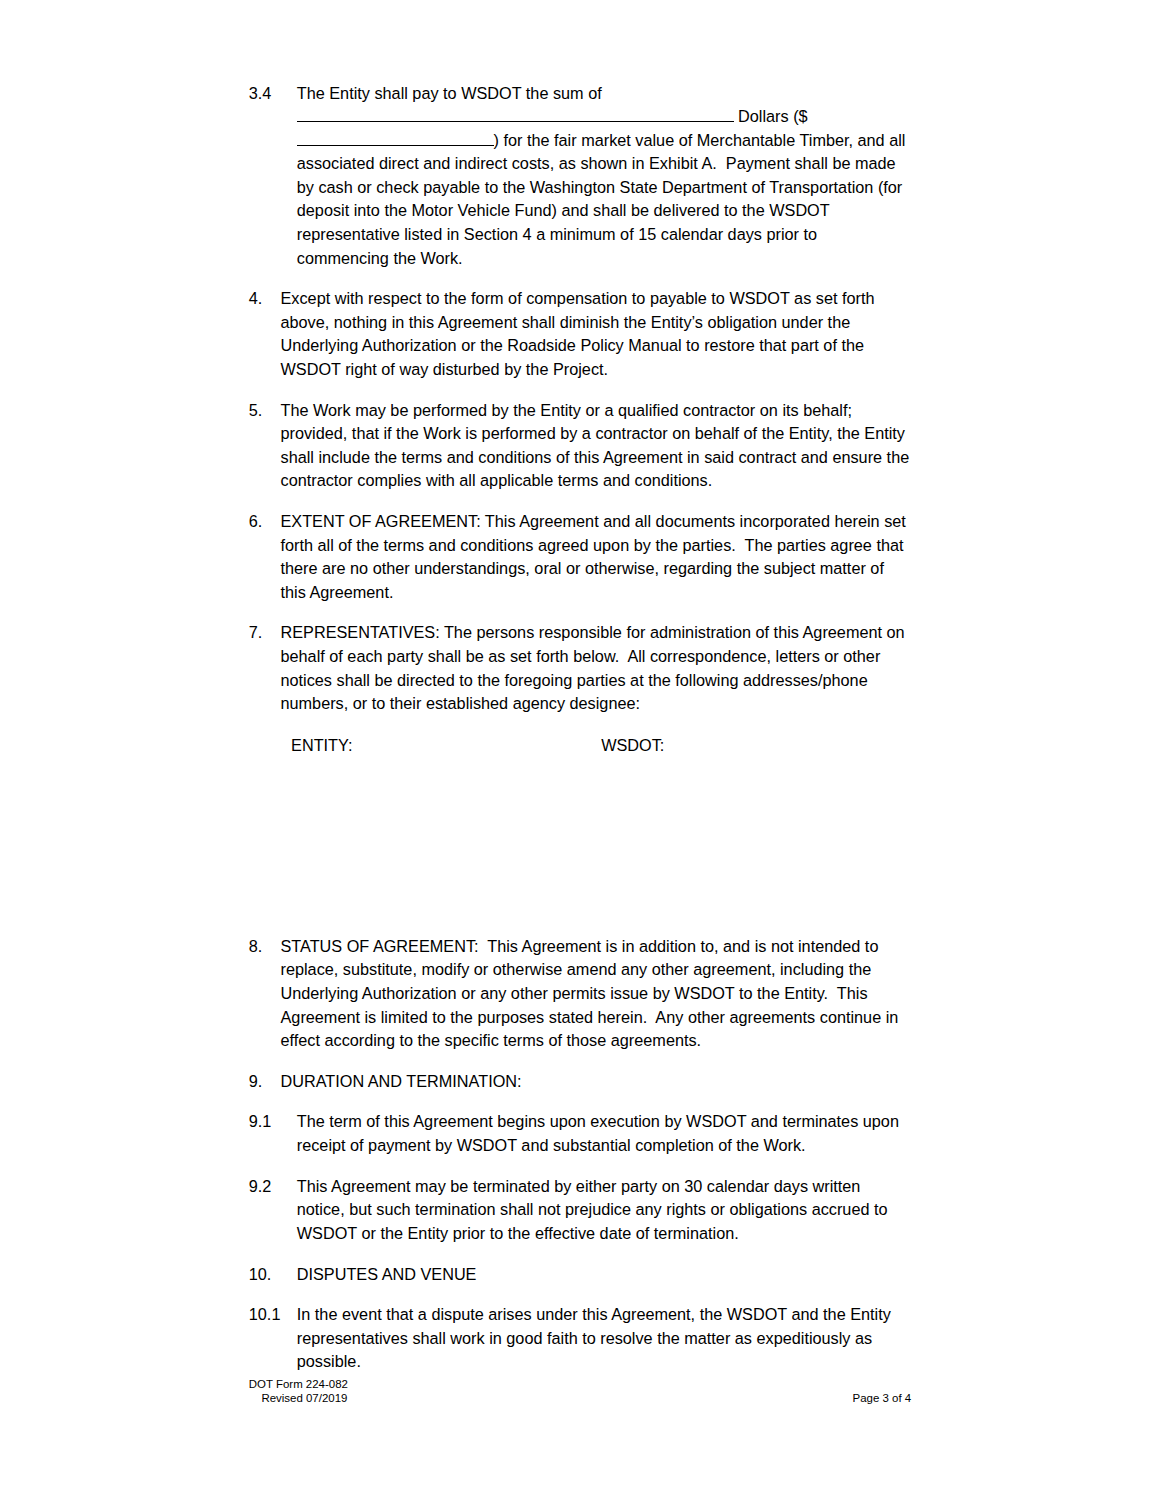3.4
The Entity shall pay to WSDOT the sum of Dollars ($ ) for the fair market value of Merchantable Timber, and all associated direct and indirect costs, as shown in Exhibit A. Payment shall be made by cash or check payable to the Washington State Department of Transportation (for deposit into the Motor Vehicle Fund) and shall be delivered to the WSDOT representative listed in Section 4 a minimum of 15 calendar days prior to commencing the Work.
4.
Except with respect to the form of compensation to payable to WSDOT as set forth above, nothing in this Agreement shall diminish the Entity’s obligation under the Underlying Authorization or the Roadside Policy Manual to restore that part of the WSDOT right of way disturbed by the Project.
5.
The Work may be performed by the Entity or a qualified contractor on its behalf; provided, that if the Work is performed by a contractor on behalf of the Entity, the Entity shall include the terms and conditions of this Agreement in said contract and ensure the contractor complies with all applicable terms and conditions.
6.
EXTENT OF AGREEMENT: This Agreement and all documents incorporated herein set forth all of the terms and conditions agreed upon by the parties. The parties agree that there are no other understandings, oral or otherwise, regarding the subject matter of this Agreement.
7.
REPRESENTATIVES: The persons responsible for administration of this Agreement on behalf of each party shall be as set forth below. All correspondence, letters or other notices shall be directed to the foregoing parties at the following addresses/phone numbers, or to their established agency designee:
ENTITY:
WSDOT:
8.
STATUS OF AGREEMENT: This Agreement is in addition to, and is not intended to replace, substitute, modify or otherwise amend any other agreement, including the Underlying Authorization or any other permits issue by WSDOT to the Entity. This Agreement is limited to the purposes stated herein. Any other agreements continue in effect according to the specific terms of those agreements.
9.
DURATION AND TERMINATION:
9.1
The term of this Agreement begins upon execution by WSDOT and terminates upon receipt of payment by WSDOT and substantial completion of the Work.
9.2
This Agreement may be terminated by either party on 30 calendar days written notice, but such termination shall not prejudice any rights or obligations accrued to WSDOT or the Entity prior to the effective date of termination.
10.
DISPUTES AND VENUE
10.1
In the event that a dispute arises under this Agreement, the WSDOT and the Entity representatives shall work in good faith to resolve the matter as expeditiously as possible.
DOT Form 224-082
Revised 07/2019
Page 3 of 4